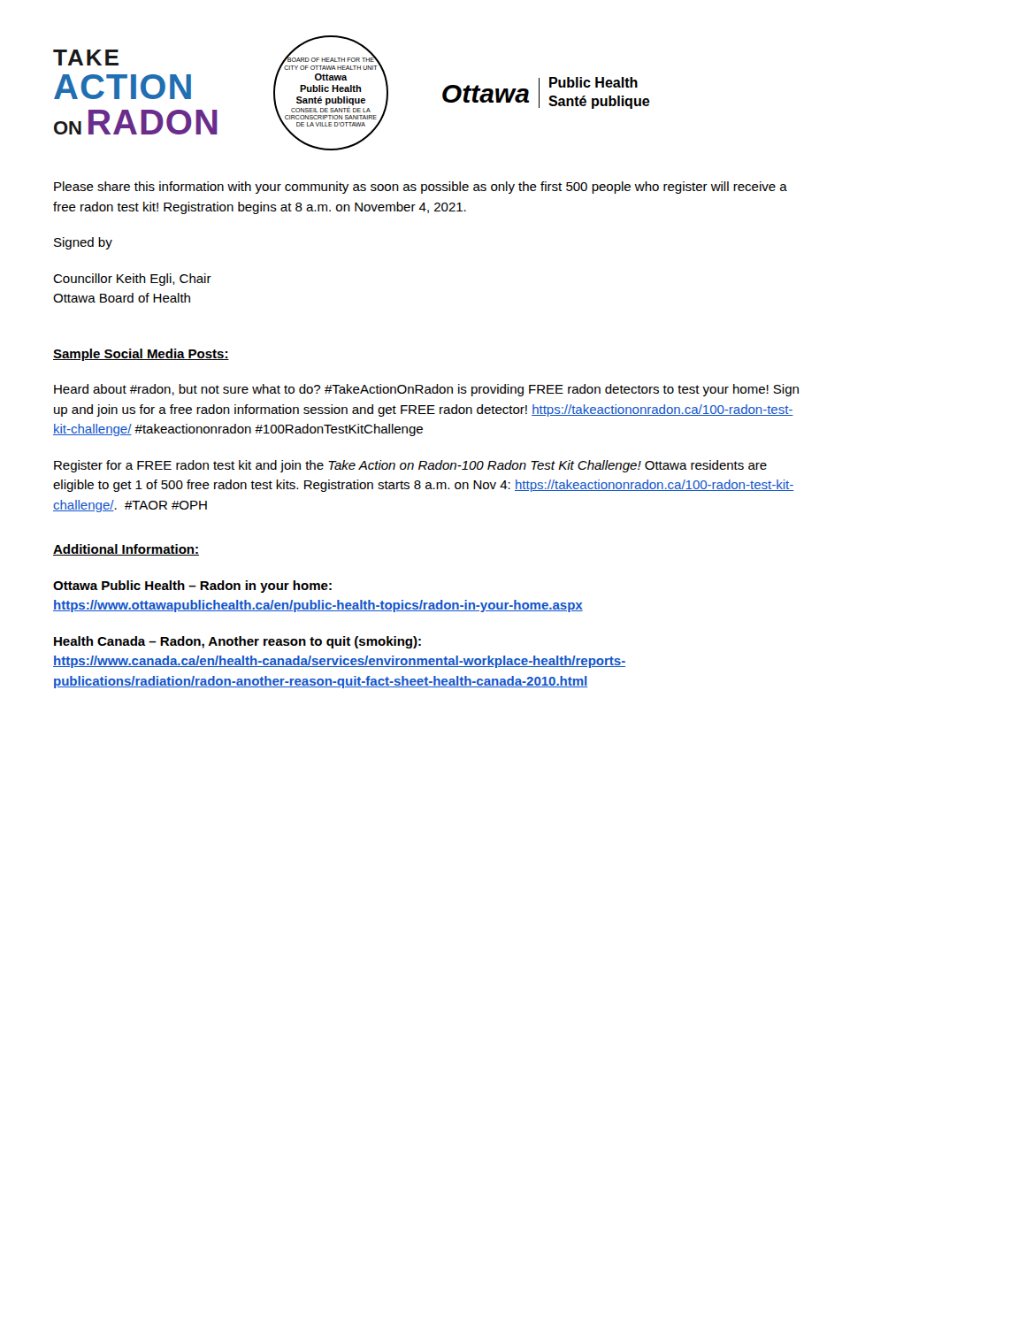TAKE
ACTION
ON RADON
BOARD OF HEALTH FOR THE CITY OF OTTAWA HEALTH UNIT
Ottawa
Public Health
Santé publique
CONSEIL DE SANTÉ DE LA CIRCONSCRIPTION SANITAIRE DE LA VILLE D'OTTAWA
Ottawa Public Health
Santé publique
Please share this information with your community as soon as possible as only the first 500 people who register will receive a free radon test kit! Registration begins at 8 a.m. on November 4, 2021.
Signed by
Councillor Keith Egli, Chair
Ottawa Board of Health
Sample Social Media Posts:
Heard about #radon, but not sure what to do? #TakeActionOnRadon is providing FREE radon detectors to test your home! Sign up and join us for a free radon information session and get FREE radon detector! https://takeactiononradon.ca/100-radon-test-kit-challenge/ #takeactiononradon #100RadonTestKitChallenge
Register for a FREE radon test kit and join the Take Action on Radon-100 Radon Test Kit Challenge! Ottawa residents are eligible to get 1 of 500 free radon test kits. Registration starts 8 a.m. on Nov 4: https://takeactiononradon.ca/100-radon-test-kit-challenge/. #TAOR #OPH
Additional Information:
Ottawa Public Health – Radon in your home:
https://www.ottawapublichealth.ca/en/public-health-topics/radon-in-your-home.aspx
Health Canada – Radon, Another reason to quit (smoking):
https://www.canada.ca/en/health-canada/services/environmental-workplace-health/reports-publications/radiation/radon-another-reason-quit-fact-sheet-health-canada-2010.html